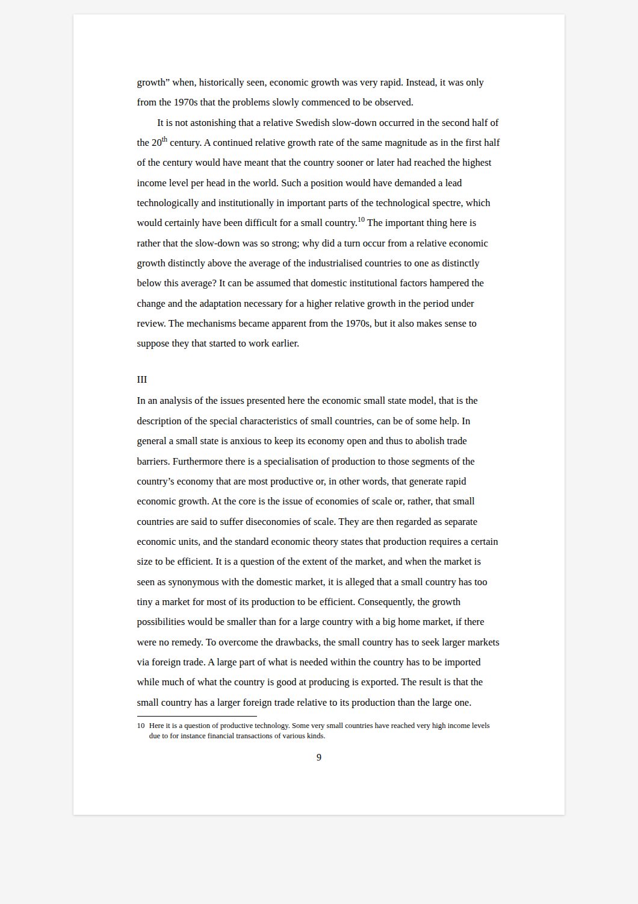growth” when, historically seen, economic growth was very rapid. Instead, it was only from the 1970s that the problems slowly commenced to be observed.
It is not astonishing that a relative Swedish slow-down occurred in the second half of the 20th century. A continued relative growth rate of the same magnitude as in the first half of the century would have meant that the country sooner or later had reached the highest income level per head in the world. Such a position would have demanded a lead technologically and institutionally in important parts of the technological spectre, which would certainly have been difficult for a small country.10 The important thing here is rather that the slow-down was so strong; why did a turn occur from a relative economic growth distinctly above the average of the industrialised countries to one as distinctly below this average? It can be assumed that domestic institutional factors hampered the change and the adaptation necessary for a higher relative growth in the period under review. The mechanisms became apparent from the 1970s, but it also makes sense to suppose they that started to work earlier.
III
In an analysis of the issues presented here the economic small state model, that is the description of the special characteristics of small countries, can be of some help. In general a small state is anxious to keep its economy open and thus to abolish trade barriers. Furthermore there is a specialisation of production to those segments of the country’s economy that are most productive or, in other words, that generate rapid economic growth. At the core is the issue of economies of scale or, rather, that small countries are said to suffer diseconomies of scale. They are then regarded as separate economic units, and the standard economic theory states that production requires a certain size to be efficient. It is a question of the extent of the market, and when the market is seen as synonymous with the domestic market, it is alleged that a small country has too tiny a market for most of its production to be efficient. Consequently, the growth possibilities would be smaller than for a large country with a big home market, if there were no remedy. To overcome the drawbacks, the small country has to seek larger markets via foreign trade. A large part of what is needed within the country has to be imported while much of what the country is good at producing is exported. The result is that the small country has a larger foreign trade relative to its production than the large one.
10 Here it is a question of productive technology. Some very small countries have reached very high income levels due to for instance financial transactions of various kinds.
9